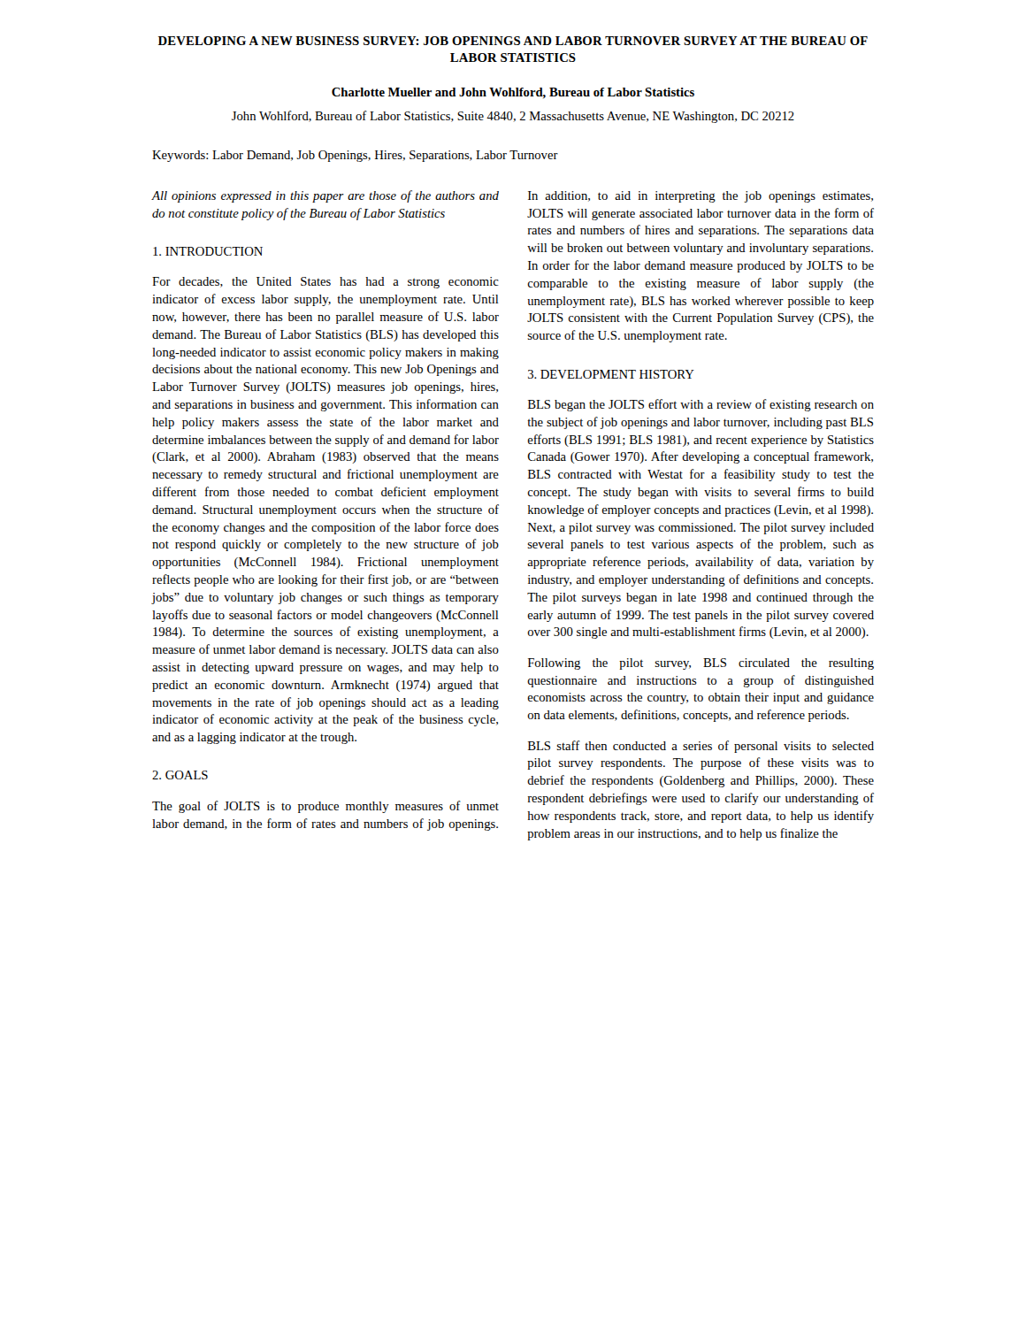Developing a New Business Survey: Job Openings and Labor Turnover Survey at the Bureau of Labor Statistics
Charlotte Mueller and John Wohlford, Bureau of Labor Statistics
John Wohlford, Bureau of Labor Statistics, Suite 4840, 2 Massachusetts Avenue, NE Washington, DC 20212
Keywords: Labor Demand, Job Openings, Hires, Separations, Labor Turnover
All opinions expressed in this paper are those of the authors and do not constitute policy of the Bureau of Labor Statistics
1. Introduction
For decades, the United States has had a strong economic indicator of excess labor supply, the unemployment rate. Until now, however, there has been no parallel measure of U.S. labor demand. The Bureau of Labor Statistics (BLS) has developed this long-needed indicator to assist economic policy makers in making decisions about the national economy. This new Job Openings and Labor Turnover Survey (JOLTS) measures job openings, hires, and separations in business and government. This information can help policy makers assess the state of the labor market and determine imbalances between the supply of and demand for labor (Clark, et al 2000). Abraham (1983) observed that the means necessary to remedy structural and frictional unemployment are different from those needed to combat deficient employment demand. Structural unemployment occurs when the structure of the economy changes and the composition of the labor force does not respond quickly or completely to the new structure of job opportunities (McConnell 1984). Frictional unemployment reflects people who are looking for their first job, or are “between jobs” due to voluntary job changes or such things as temporary layoffs due to seasonal factors or model changeovers (McConnell 1984). To determine the sources of existing unemployment, a measure of unmet labor demand is necessary. JOLTS data can also assist in detecting upward pressure on wages, and may help to predict an economic downturn. Armknecht (1974) argued that movements in the rate of job openings should act as a leading indicator of economic activity at the peak of the business cycle, and as a lagging indicator at the trough.
2. Goals
The goal of JOLTS is to produce monthly measures of unmet labor demand, in the form of rates and numbers of job openings. In addition, to aid in interpreting the job openings estimates, JOLTS will generate associated labor turnover data in the form of rates and numbers of hires and separations. The separations data will be broken out between voluntary and involuntary separations. In order for the labor demand measure produced by JOLTS to be comparable to the existing measure of labor supply (the unemployment rate), BLS has worked wherever possible to keep JOLTS consistent with the Current Population Survey (CPS), the source of the U.S. unemployment rate.
3. Development History
BLS began the JOLTS effort with a review of existing research on the subject of job openings and labor turnover, including past BLS efforts (BLS 1991; BLS 1981), and recent experience by Statistics Canada (Gower 1970). After developing a conceptual framework, BLS contracted with Westat for a feasibility study to test the concept. The study began with visits to several firms to build knowledge of employer concepts and practices (Levin, et al 1998). Next, a pilot survey was commissioned. The pilot survey included several panels to test various aspects of the problem, such as appropriate reference periods, availability of data, variation by industry, and employer understanding of definitions and concepts. The pilot surveys began in late 1998 and continued through the early autumn of 1999. The test panels in the pilot survey covered over 300 single and multi-establishment firms (Levin, et al 2000).
Following the pilot survey, BLS circulated the resulting questionnaire and instructions to a group of distinguished economists across the country, to obtain their input and guidance on data elements, definitions, concepts, and reference periods.
BLS staff then conducted a series of personal visits to selected pilot survey respondents. The purpose of these visits was to debrief the respondents (Goldenberg and Phillips, 2000). These respondent debriefings were used to clarify our understanding of how respondents track, store, and report data, to help us identify problem areas in our instructions, and to help us finalize the